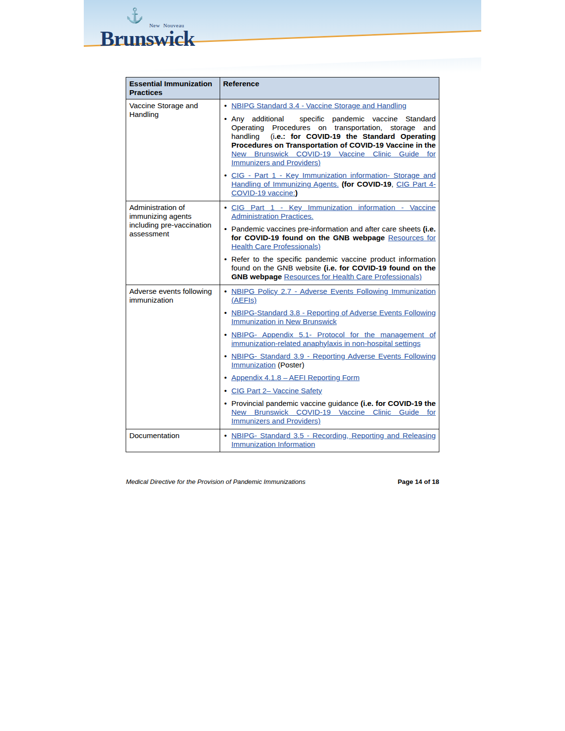⚓
New Nouveau
Brunswick
| Essential Immunization Practices | Reference |
| --- | --- |
| Vaccine Storage and Handling | NBIPG Standard 3.4 - Vaccine Storage and Handling Any additional specific pandemic vaccine Standard Operating Procedures on transportation, storage and handling (i .e.: for COVID-19 the Standard Operating Procedures on Transportation of COVID-19 Vaccine in the New Brunswick COVID-19 Vaccine Clinic Guide for Immunizers and Providers) CIG - Part 1 - Key Immunization information- Storage and Handling of Immunizing Agents. (for COVID-19 , CIG Part 4- COVID-19 vaccine: ) |
| Administration of immunizing agents including pre-vaccination assessment | CIG Part 1 - Key Immunization information - Vaccine Administration Practices. Pandemic vaccines pre-information and after care sheets (i.e. for COVID-19 found on the GNB webpage Resources for Health Care Professionals) Refer to the specific pandemic vaccine product information found on the GNB website (i.e. for COVID-19 found on the GNB webpage Resources for Health Care Professionals) |
| Adverse events following immunization | NBIPG Policy 2.7 - Adverse Events Following Immunization (AEFIs) NBIPG-Standard 3.8 - Reporting of Adverse Events Following Immunization in New Brunswick NBIPG- Appendix 5.1- Protocol for the management of immunization-related anaphylaxis in non-hospital settings NBIPG- Standard 3.9 - Reporting Adverse Events Following Immunization (Poster) Appendix 4.1.8 – AEFI Reporting Form CIG Part 2– Vaccine Safety Provincial pandemic vaccine guidance (i.e. for COVID-19 the New Brunswick COVID-19 Vaccine Clinic Guide for Immunizers and Providers) |
| Documentation | NBIPG- Standard 3.5 - Recording, Reporting and Releasing Immunization Information |
Medical Directive for the Provision of Pandemic Immunizations
Page 14 of 18